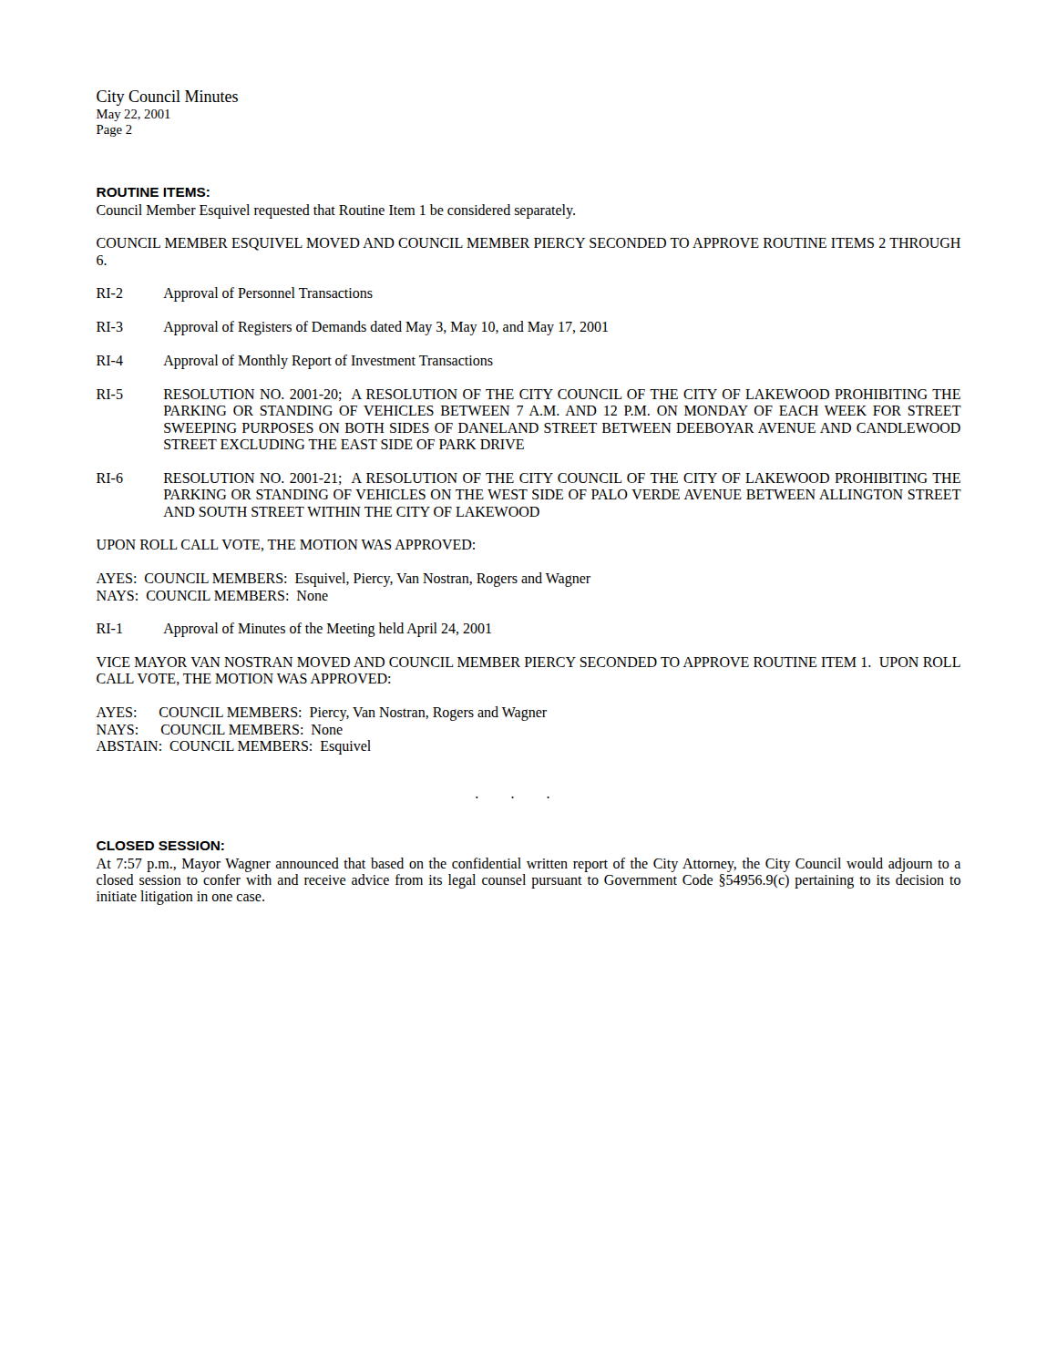City Council Minutes
May 22, 2001
Page 2
ROUTINE ITEMS:
Council Member Esquivel requested that Routine Item 1 be considered separately.
COUNCIL MEMBER ESQUIVEL MOVED AND COUNCIL MEMBER PIERCY SECONDED TO APPROVE ROUTINE ITEMS 2 THROUGH 6.
RI-2
Approval of Personnel Transactions
RI-3
Approval of Registers of Demands dated May 3, May 10, and May 17, 2001
RI-4
Approval of Monthly Report of Investment Transactions
RI-5
RESOLUTION NO. 2001-20; A RESOLUTION OF THE CITY COUNCIL OF THE CITY OF LAKEWOOD PROHIBITING THE PARKING OR STANDING OF VEHICLES BETWEEN 7 A.M. AND 12 P.M. ON MONDAY OF EACH WEEK FOR STREET SWEEPING PURPOSES ON BOTH SIDES OF DANELAND STREET BETWEEN DEEBOYAR AVENUE AND CANDLEWOOD STREET EXCLUDING THE EAST SIDE OF PARK DRIVE
RI-6
RESOLUTION NO. 2001-21; A RESOLUTION OF THE CITY COUNCIL OF THE CITY OF LAKEWOOD PROHIBITING THE PARKING OR STANDING OF VEHICLES ON THE WEST SIDE OF PALO VERDE AVENUE BETWEEN ALLINGTON STREET AND SOUTH STREET WITHIN THE CITY OF LAKEWOOD
UPON ROLL CALL VOTE, THE MOTION WAS APPROVED:
AYES: COUNCIL MEMBERS: Esquivel, Piercy, Van Nostran, Rogers and Wagner
NAYS: COUNCIL MEMBERS: None
RI-1
Approval of Minutes of the Meeting held April 24, 2001
VICE MAYOR VAN NOSTRAN MOVED AND COUNCIL MEMBER PIERCY SECONDED TO APPROVE ROUTINE ITEM 1. UPON ROLL CALL VOTE, THE MOTION WAS APPROVED:
AYES: COUNCIL MEMBERS: Piercy, Van Nostran, Rogers and Wagner
NAYS: COUNCIL MEMBERS: None
ABSTAIN: COUNCIL MEMBERS: Esquivel
...
CLOSED SESSION:
At 7:57 p.m., Mayor Wagner announced that based on the confidential written report of the City Attorney, the City Council would adjourn to a closed session to confer with and receive advice from its legal counsel pursuant to Government Code §54956.9(c) pertaining to its decision to initiate litigation in one case.